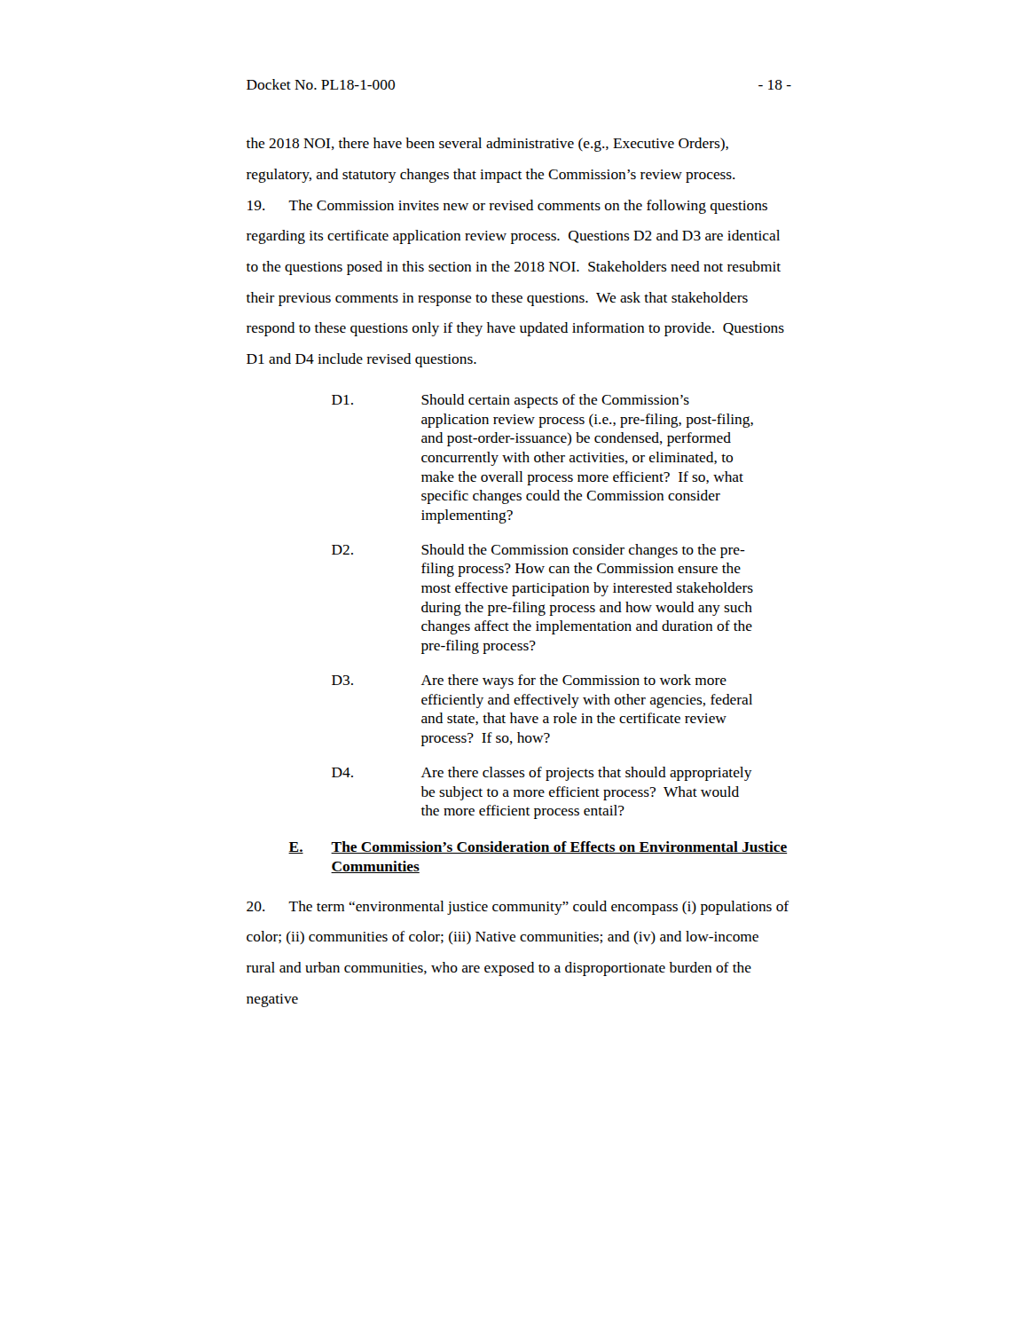Docket No. PL18-1-000 - 18 -
the 2018 NOI, there have been several administrative (e.g., Executive Orders), regulatory, and statutory changes that impact the Commission’s review process.
19. The Commission invites new or revised comments on the following questions regarding its certificate application review process. Questions D2 and D3 are identical to the questions posed in this section in the 2018 NOI. Stakeholders need not resubmit their previous comments in response to these questions. We ask that stakeholders respond to these questions only if they have updated information to provide. Questions D1 and D4 include revised questions.
D1. Should certain aspects of the Commission’s application review process (i.e., pre-filing, post-filing, and post-order-issuance) be condensed, performed concurrently with other activities, or eliminated, to make the overall process more efficient? If so, what specific changes could the Commission consider implementing?
D2. Should the Commission consider changes to the pre-filing process? How can the Commission ensure the most effective participation by interested stakeholders during the pre-filing process and how would any such changes affect the implementation and duration of the pre-filing process?
D3. Are there ways for the Commission to work more efficiently and effectively with other agencies, federal and state, that have a role in the certificate review process? If so, how?
D4. Are there classes of projects that should appropriately be subject to a more efficient process? What would the more efficient process entail?
E. The Commission’s Consideration of Effects on Environmental Justice Communities
20. The term “environmental justice community” could encompass (i) populations of color; (ii) communities of color; (iii) Native communities; and (iv) and low-income rural and urban communities, who are exposed to a disproportionate burden of the negative